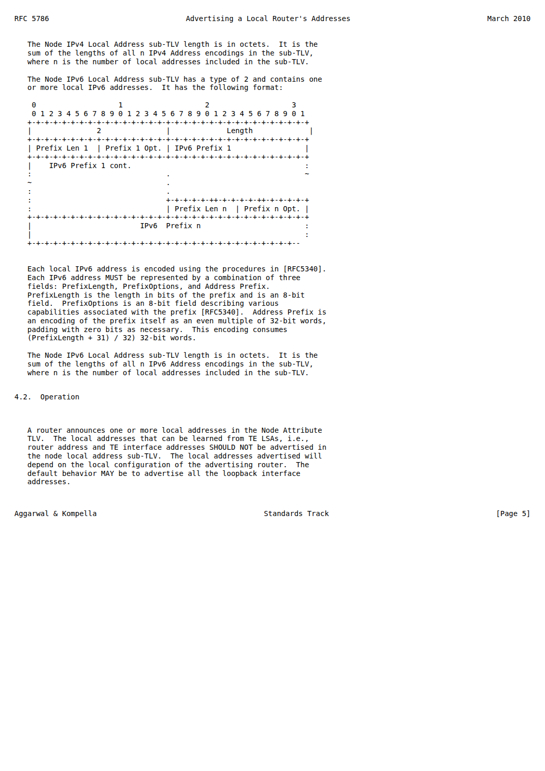RFC 5786 Advertising a Local Router's Addresses March 2010
The Node IPv4 Local Address sub-TLV length is in octets. It is the sum of the lengths of all n IPv4 Address encodings in the sub-TLV, where n is the number of local addresses included in the sub-TLV. The Node IPv6 Local Address sub-TLV has a type of 2 and contains one or more local IPv6 addresses. It has the following format:
    0                   1                   2                   3
    0 1 2 3 4 5 6 7 8 9 0 1 2 3 4 5 6 7 8 9 0 1 2 3 4 5 6 7 8 9 0 1
   +-+-+-+-+-+-+-+-+-+-+-+-+-+-+-+-+-+-+-+-+-+-+-+-+-+-+-+-+-+-+-+-+
   |               2               |             Length             |
   +-+-+-+-+-+-+-+-+-+-+-+-+-+-+-+-+-+-+-+-+-+-+-+-+-+-+-+-+-+-+-+-+
   | Prefix Len 1  | Prefix 1 Opt. | IPv6 Prefix 1                 |
   +-+-+-+-+-+-+-+-+-+-+-+-+-+-+-+-+-+-+-+-+-+-+-+-+-+-+-+-+-+-+-+-+
   |    IPv6 Prefix 1 cont.                                        :
   :                               .                               ~
   ~                               .
   :                               .
   :                               +-+-+-+-+-++-+-+-+-+-++-+-+-+-+-+
   :                               | Prefix Len n  | Prefix n Opt. |
   +-+-+-+-+-+-+-+-+-+-+-+-+-+-+-+-+-+-+-+-+-+-+-+-+-+-+-+-+-+-+-+-+
   |                         IPv6  Prefix n                        :
   |                                                               :
   +-+-+-+-+-+-+-+-+-+-+-+-+-+-+-+-+-+-+-+-+-+-+-+-+-+-+-+-+-+-+--
Each local IPv6 address is encoded using the procedures in [RFC5340]. Each IPv6 address MUST be represented by a combination of three fields: PrefixLength, PrefixOptions, and Address Prefix. PrefixLength is the length in bits of the prefix and is an 8-bit field. PrefixOptions is an 8-bit field describing various capabilities associated with the prefix [RFC5340]. Address Prefix is an encoding of the prefix itself as an even multiple of 32-bit words, padding with zero bits as necessary. This encoding consumes (PrefixLength + 31) / 32) 32-bit words. The Node IPv6 Local Address sub-TLV length is in octets. It is the sum of the lengths of all n IPv6 Address encodings in the sub-TLV, where n is the number of local addresses included in the sub-TLV.
4.2. Operation
A router announces one or more local addresses in the Node Attribute TLV. The local addresses that can be learned from TE LSAs, i.e., router address and TE interface addresses SHOULD NOT be advertised in the node local address sub-TLV. The local addresses advertised will depend on the local configuration of the advertising router. The default behavior MAY be to advertise all the loopback interface addresses.
Aggarwal & Kompella Standards Track[Page 5]